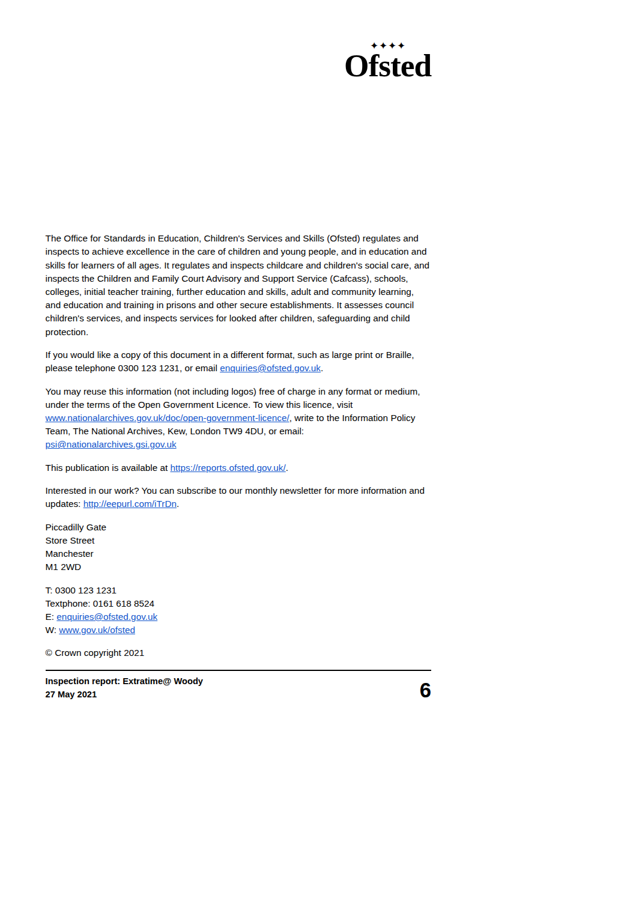✦✦✦✦
Ofsted
The Office for Standards in Education, Children's Services and Skills (Ofsted) regulates and inspects to achieve excellence in the care of children and young people, and in education and skills for learners of all ages. It regulates and inspects childcare and children's social care, and inspects the Children and Family Court Advisory and Support Service (Cafcass), schools, colleges, initial teacher training, further education and skills, adult and community learning, and education and training in prisons and other secure establishments. It assesses council children's services, and inspects services for looked after children, safeguarding and child protection.
If you would like a copy of this document in a different format, such as large print or Braille, please telephone 0300 123 1231, or email enquiries@ofsted.gov.uk.
You may reuse this information (not including logos) free of charge in any format or medium, under the terms of the Open Government Licence. To view this licence, visit www.nationalarchives.gov.uk/doc/open-government-licence/, write to the Information Policy Team, The National Archives, Kew, London TW9 4DU, or email: psi@nationalarchives.gsi.gov.uk
This publication is available at https://reports.ofsted.gov.uk/.
Interested in our work? You can subscribe to our monthly newsletter for more information and updates: http://eepurl.com/iTrDn.
Piccadilly Gate
Store Street
Manchester
M1 2WD
T: 0300 123 1231
Textphone: 0161 618 8524
E: enquiries@ofsted.gov.uk
W: www.gov.uk/ofsted
© Crown copyright 2021
Inspection report: Extratime@ Woody
27 May 2021
6